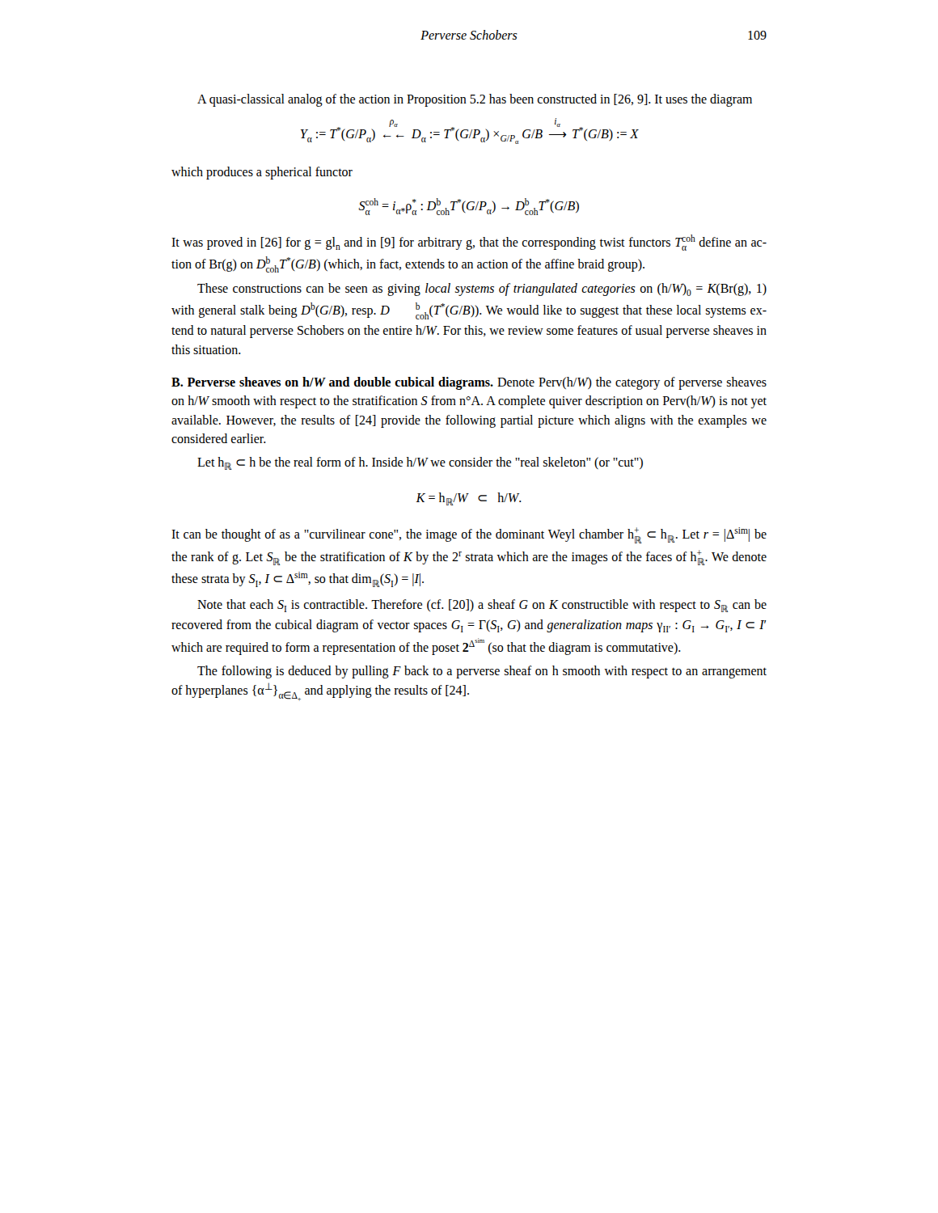Perverse Schobers 109
A quasi-classical analog of the action in Proposition 5.2 has been constructed in [26, 9]. It uses the diagram
Yα := T*(G/Pα) ρα←← Dα := T*(G/Pα) ×G/Pα G/B iα⟶ T*(G/B) := X
which produces a spherical functor
Scoh α = iα*ρ*α : Dbcoh T*(G/Pα) → Dbcoh T*(G/B)
It was proved in [26] for g = gl n and in [9] for arbitrary g, that the corresponding twist functors Tcoh α define an action of Br(g) on Dbcoh T*(G/B) (which, in fact, extends to an action of the affine braid group).
These constructions can be seen as giving local systems of triangulated categories on (h/W)0 = K(Br(g), 1) with general stalk being Db(G/B), resp. Dbcoh(T*(G/B)). We would like to suggest that these local systems extend to natural perverse Schobers on the entire h/W. For this, we review some features of usual perverse sheaves in this situation.
B. Perverse sheaves on h/W and double cubical diagrams. Denote Perv(h/W) the category of perverse sheaves on h/W smooth with respect to the stratification S from n°A. A complete quiver description on Perv(h/W) is not yet available. However, the results of [24] provide the following partial picture which aligns with the examples we considered earlier.
Let hℝ ⊂ h be the real form of h. Inside h/W we consider the "real skeleton" (or "cut")
K = hℝ/W ⊂ h/W.
It can be thought of as a "curvilinear cone", the image of the dominant Weyl chamber h+ℝ ⊂ hℝ. Let r = |Δsim| be the rank of g. Let Sℝ be the stratification of K by the 2r strata which are the images of the faces of h+ℝ. We denote these strata by SI, I ⊂ Δsim, so that dimℝ(SI) = |I|.
Note that each SI is contractible. Therefore (cf. [20]) a sheaf G on K constructible with respect to Sℝ can be recovered from the cubical diagram of vector spaces GI = Γ(SI, G) and generalization maps γII′ : GI → GI′, I ⊂ I′ which are required to form a representation of the poset 2 Δsim (so that the diagram is commutative).
The following is deduced by pulling F back to a perverse sheaf on h smooth with respect to an arrangement of hyperplanes {α⊥}α∈Δ+ and applying the results of [24].